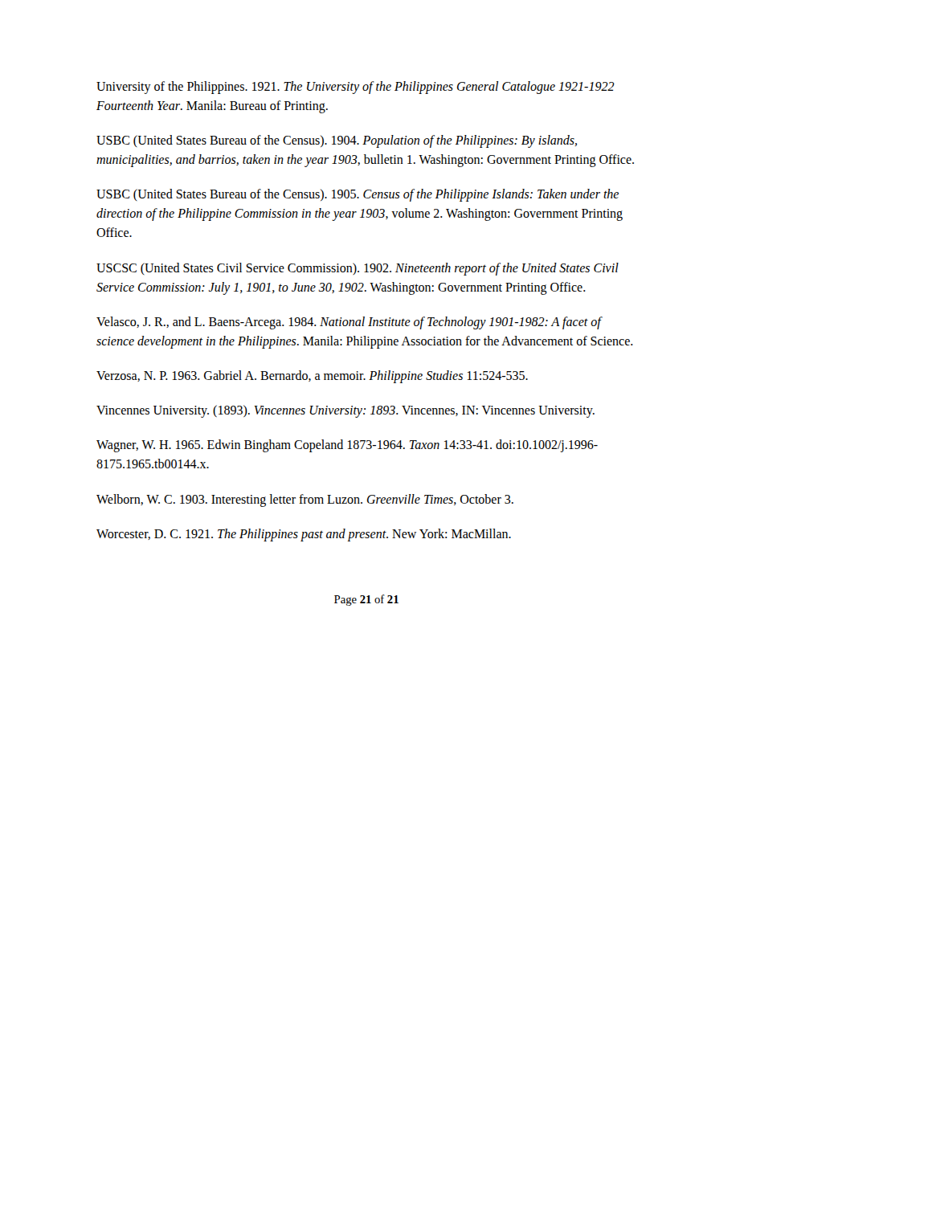University of the Philippines. 1921. The University of the Philippines General Catalogue 1921-1922 Fourteenth Year. Manila: Bureau of Printing.
USBC (United States Bureau of the Census). 1904. Population of the Philippines: By islands, municipalities, and barrios, taken in the year 1903, bulletin 1. Washington: Government Printing Office.
USBC (United States Bureau of the Census). 1905. Census of the Philippine Islands: Taken under the direction of the Philippine Commission in the year 1903, volume 2. Washington: Government Printing Office.
USCSC (United States Civil Service Commission). 1902. Nineteenth report of the United States Civil Service Commission: July 1, 1901, to June 30, 1902. Washington: Government Printing Office.
Velasco, J. R., and L. Baens-Arcega. 1984. National Institute of Technology 1901-1982: A facet of science development in the Philippines. Manila: Philippine Association for the Advancement of Science.
Verzosa, N. P. 1963. Gabriel A. Bernardo, a memoir. Philippine Studies 11:524-535.
Vincennes University. (1893). Vincennes University: 1893. Vincennes, IN: Vincennes University.
Wagner, W. H. 1965. Edwin Bingham Copeland 1873-1964. Taxon 14:33-41. doi:10.1002/j.1996-8175.1965.tb00144.x.
Welborn, W. C. 1903. Interesting letter from Luzon. Greenville Times, October 3.
Worcester, D. C. 1921. The Philippines past and present. New York: MacMillan.
Page 21 of 21